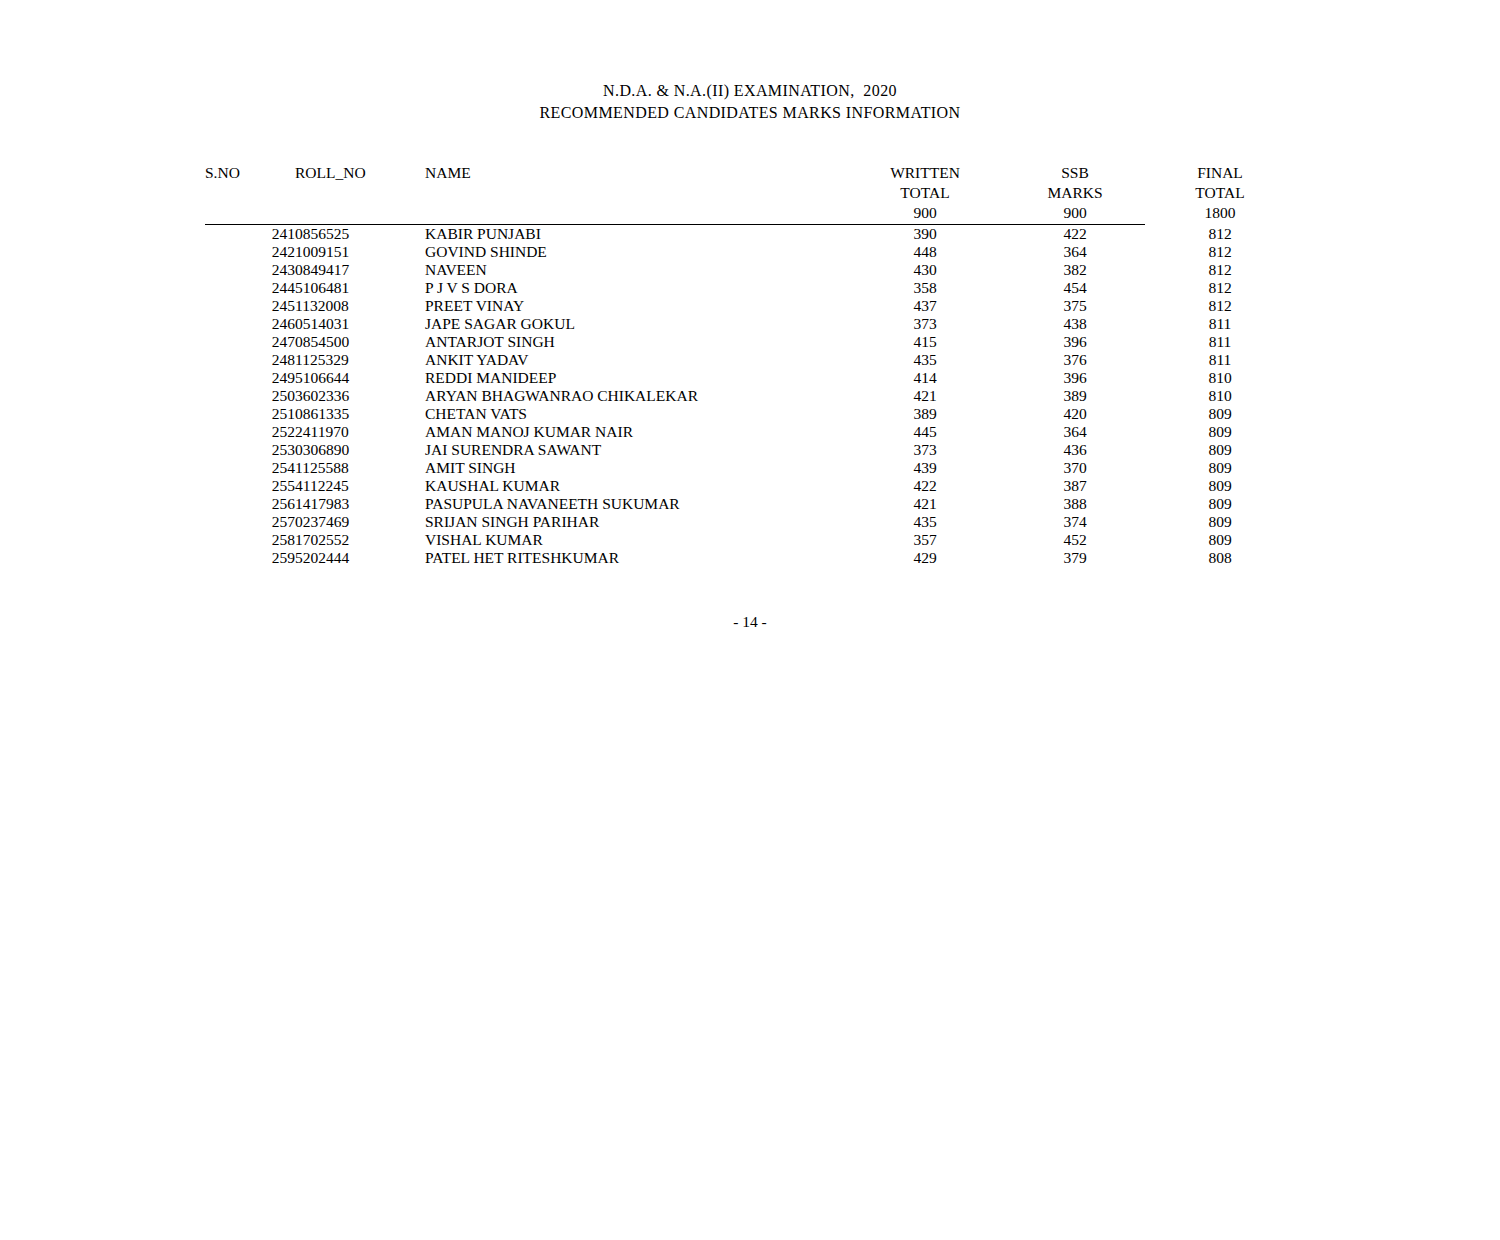N.D.A. & N.A.(II) EXAMINATION, 2020
RECOMMENDED CANDIDATES MARKS INFORMATION
| S.NO | ROLL_NO | NAME | WRITTEN TOTAL 900 | SSB MARKS 900 | FINAL TOTAL 1800 |
| --- | --- | --- | --- | --- | --- |
| 241 | 0856525 | KABIR PUNJABI | 390 | 422 | 812 |
| 242 | 1009151 | GOVIND SHINDE | 448 | 364 | 812 |
| 243 | 0849417 | NAVEEN | 430 | 382 | 812 |
| 244 | 5106481 | P J V S DORA | 358 | 454 | 812 |
| 245 | 1132008 | PREET VINAY | 437 | 375 | 812 |
| 246 | 0514031 | JAPE SAGAR GOKUL | 373 | 438 | 811 |
| 247 | 0854500 | ANTARJOT SINGH | 415 | 396 | 811 |
| 248 | 1125329 | ANKIT YADAV | 435 | 376 | 811 |
| 249 | 5106644 | REDDI MANIDEEP | 414 | 396 | 810 |
| 250 | 3602336 | ARYAN BHAGWANRAO CHIKALEKAR | 421 | 389 | 810 |
| 251 | 0861335 | CHETAN VATS | 389 | 420 | 809 |
| 252 | 2411970 | AMAN MANOJ KUMAR NAIR | 445 | 364 | 809 |
| 253 | 0306890 | JAI SURENDRA SAWANT | 373 | 436 | 809 |
| 254 | 1125588 | AMIT SINGH | 439 | 370 | 809 |
| 255 | 4112245 | KAUSHAL KUMAR | 422 | 387 | 809 |
| 256 | 1417983 | PASUPULA NAVANEETH SUKUMAR | 421 | 388 | 809 |
| 257 | 0237469 | SRIJAN SINGH PARIHAR | 435 | 374 | 809 |
| 258 | 1702552 | VISHAL KUMAR | 357 | 452 | 809 |
| 259 | 5202444 | PATEL HET RITESHKUMAR | 429 | 379 | 808 |
- 14 -